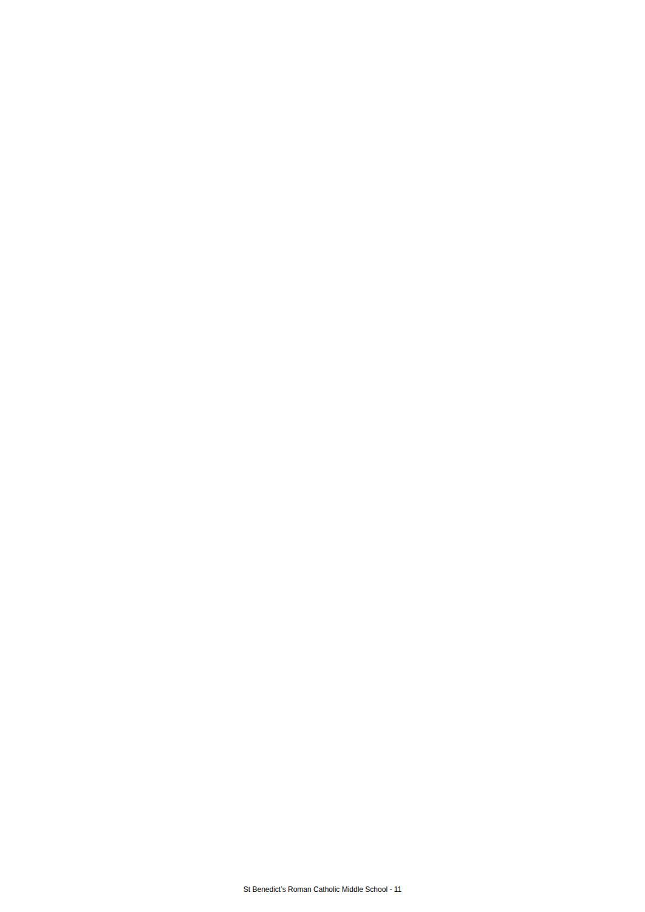St Benedict’s Roman Catholic Middle School - 11